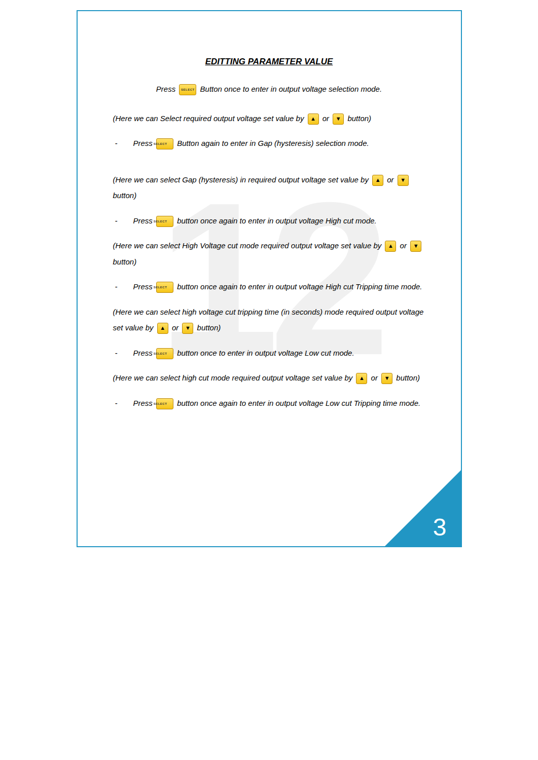12
EDITTING PARAMETER VALUE
Press SELECT Button once to enter in output voltage selection mode.
(Here we can Select required output voltage set value by ▲ or ▼ button)
-Press SELECT Button again to enter in Gap (hysteresis) selection mode.
(Here we can select Gap (hysteresis) in required output voltage set value by ▲ or ▼ button)
-Press SELECT button once again to enter in output voltage High cut mode.
(Here we can select High Voltage cut mode required output voltage set value by ▲ or ▼ button)
-Press SELECT button once again to enter in output voltage High cut Tripping time mode.
(Here we can select high voltage cut tripping time (in seconds) mode required output voltage set value by ▲ or ▼ button)
-Press SELECT button once to enter in output voltage Low cut mode.
(Here we can select high cut mode required output voltage set value by ▲ or ▼ button)
-Press SELECT button once again to enter in output voltage Low cut Tripping time mode.
3